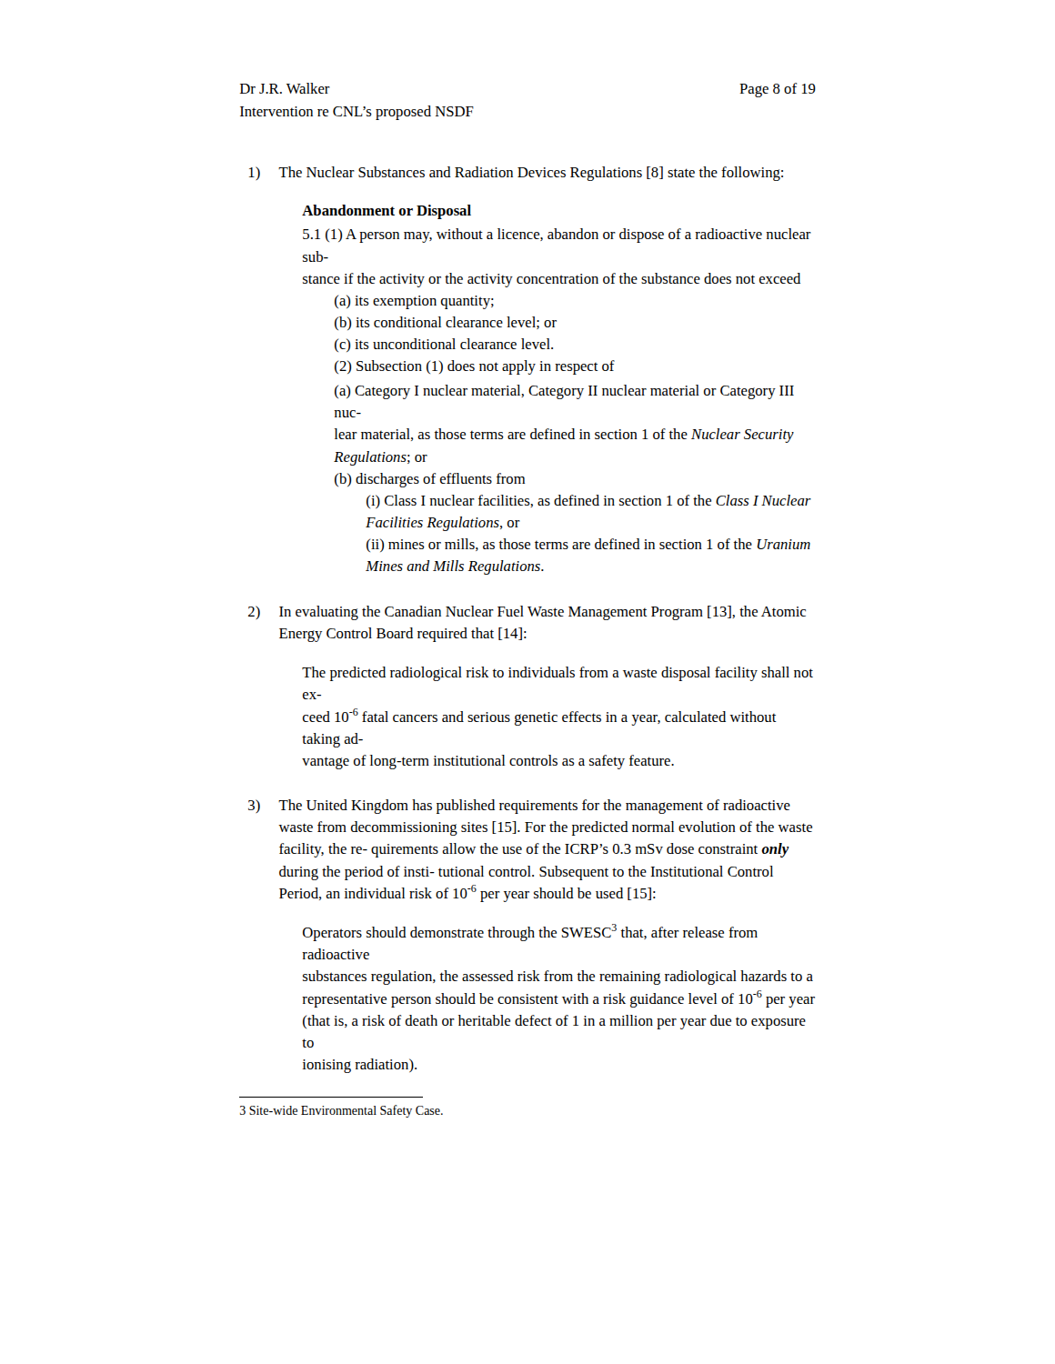Dr J.R. Walker
Intervention re CNL’s proposed NSDF
Page 8 of 19
1) The Nuclear Substances and Radiation Devices Regulations [8] state the following:
Abandonment or Disposal
5.1 (1) A person may, without a licence, abandon or dispose of a radioactive nuclear sub-
stance if the activity or the activity concentration of the substance does not exceed
(a) its exemption quantity;
(b) its conditional clearance level; or
(c) its unconditional clearance level.
(2) Subsection (1) does not apply in respect of
(a) Category I nuclear material, Category II nuclear material or Category III nuc-
lear material, as those terms are defined in section 1 of the Nuclear Security
Regulations; or
(b) discharges of effluents from
(i) Class I nuclear facilities, as defined in section 1 of the Class I Nuclear
Facilities Regulations, or
(ii) mines or mills, as those terms are defined in section 1 of the Uranium
Mines and Mills Regulations.
2) In evaluating the Canadian Nuclear Fuel Waste Management Program [13], the Atomic Energy Control Board required that [14]:
The predicted radiological risk to individuals from a waste disposal facility shall not ex-
ceed 10-6 fatal cancers and serious genetic effects in a year, calculated without taking ad-
vantage of long-term institutional controls as a safety feature.
3) The United Kingdom has published requirements for the management of radioactive waste from decommissioning sites [15]. For the predicted normal evolution of the waste facility, the re- quirements allow the use of the ICRP’s 0.3 mSv dose constraint only during the period of insti- tutional control. Subsequent to the Institutional Control Period, an individual risk of 10-6 per year should be used [15]:
Operators should demonstrate through the SWESC3 that, after release from radioactive
substances regulation, the assessed risk from the remaining radiological hazards to a
representative person should be consistent with a risk guidance level of 10-6 per year
(that is, a risk of death or heritable defect of 1 in a million per year due to exposure to
ionising radiation).
3 Site-wide Environmental Safety Case.